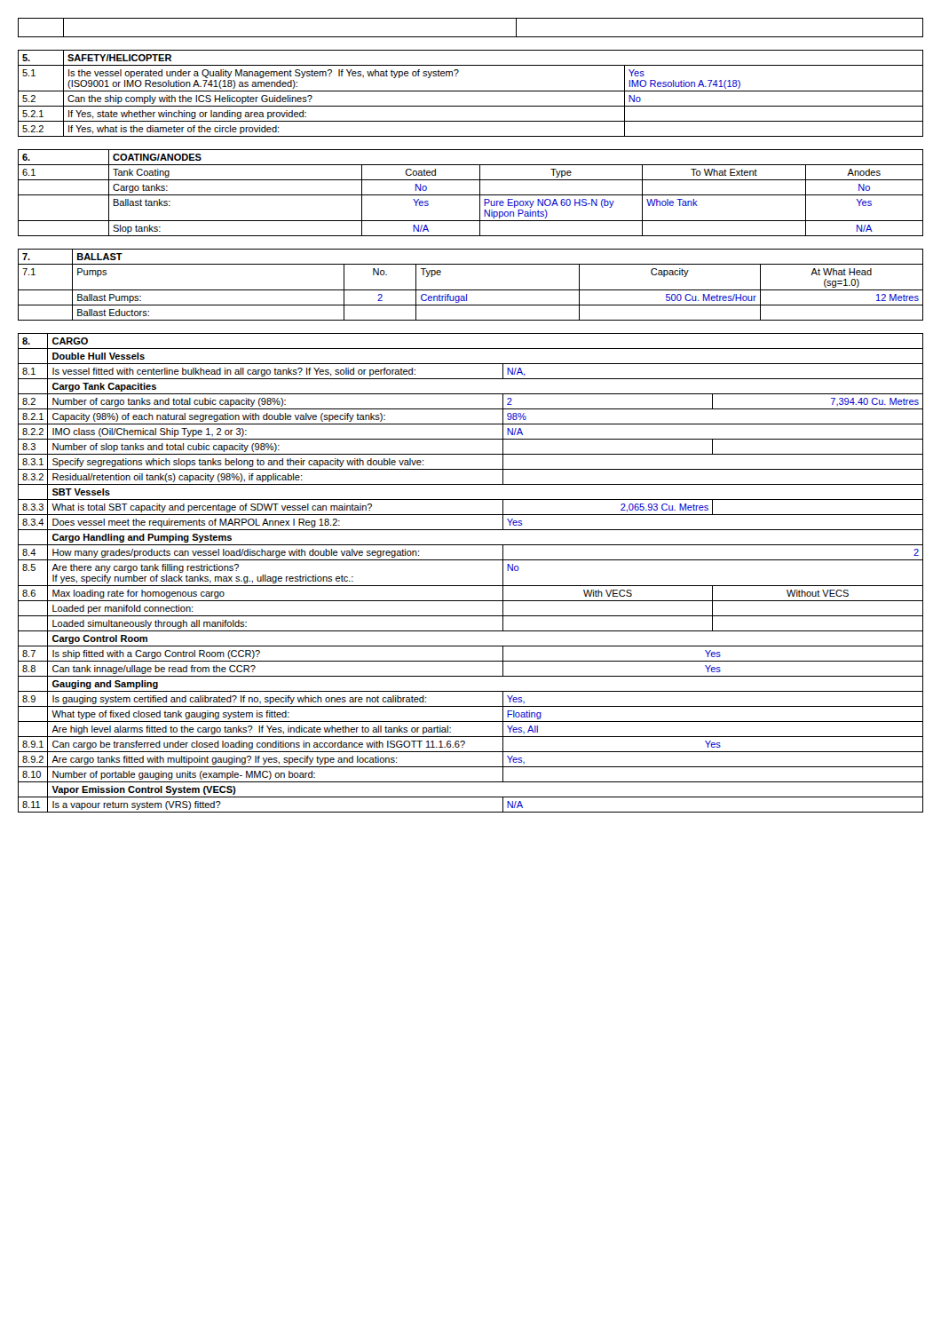| 5. | SAFETY/HELICOPTER |
| 5.1 | Is the vessel operated under a Quality Management System? If Yes, what type of system? (ISO9001 or IMO Resolution A.741(18) as amended): | Yes IMO Resolution A.741(18) |
| 5.2 | Can the ship comply with the ICS Helicopter Guidelines? | No |
| 5.2.1 | If Yes, state whether winching or landing area provided: | |
| 5.2.2 | If Yes, what is the diameter of the circle provided: | |
| 6. | COATING/ANODES |
| 6.1 | Tank Coating | Coated | Type | To What Extent | Anodes |
| | Cargo tanks: | No | | | No |
| | Ballast tanks: | Yes | Pure Epoxy NOA 60 HS-N (by Nippon Paints) | Whole Tank | Yes |
| | Slop tanks: | N/A | | | N/A |
| 7. | BALLAST |
| 7.1 | Pumps | No. | Type | Capacity | At What Head (sg=1.0) |
| | Ballast Pumps: | 2 | Centrifugal | 500 Cu. Metres/Hour | 12 Metres |
| | Ballast Eductors: | | | | |
| 8. | CARGO |
| | Double Hull Vessels |
| 8.1 | Is vessel fitted with centerline bulkhead in all cargo tanks? If Yes, solid or perforated: | N/A, |
| | Cargo Tank Capacities |
| 8.2 | Number of cargo tanks and total cubic capacity (98%): | 2 | 7,394.40 Cu. Metres |
| 8.2.1 | Capacity (98%) of each natural segregation with double valve (specify tanks): | 98% |
| 8.2.2 | IMO class (Oil/Chemical Ship Type 1, 2 or 3): | N/A |
| 8.3 | Number of slop tanks and total cubic capacity (98%): | | |
| 8.3.1 | Specify segregations which slops tanks belong to and their capacity with double valve: | |
| 8.3.2 | Residual/retention oil tank(s) capacity (98%), if applicable: | |
| | SBT Vessels |
| 8.3.3 | What is total SBT capacity and percentage of SDWT vessel can maintain? | 2,065.93 Cu. Metres | |
| 8.3.4 | Does vessel meet the requirements of MARPOL Annex I Reg 18.2: | Yes |
| | Cargo Handling and Pumping Systems |
| 8.4 | How many grades/products can vessel load/discharge with double valve segregation: | 2 |
| 8.5 | Are there any cargo tank filling restrictions? If yes, specify number of slack tanks, max s.g., ullage restrictions etc.: | No |
| 8.6 | Max loading rate for homogenous cargo | With VECS | Without VECS |
| | Loaded per manifold connection: | | |
| | Loaded simultaneously through all manifolds: | | |
| | Cargo Control Room |
| 8.7 | Is ship fitted with a Cargo Control Room (CCR)? | Yes |
| 8.8 | Can tank innage/ullage be read from the CCR? | Yes |
| | Gauging and Sampling |
| 8.9 | Is gauging system certified and calibrated? If no, specify which ones are not calibrated: | Yes, |
| | What type of fixed closed tank gauging system is fitted: | Floating |
| | Are high level alarms fitted to the cargo tanks? If Yes, indicate whether to all tanks or partial: | Yes, All |
| 8.9.1 | Can cargo be transferred under closed loading conditions in accordance with ISGOTT 11.1.6.6? | Yes |
| 8.9.2 | Are cargo tanks fitted with multipoint gauging? If yes, specify type and locations: | Yes, |
| 8.10 | Number of portable gauging units (example- MMC) on board: | |
| | Vapor Emission Control System (VECS) |
| 8.11 | Is a vapour return system (VRS) fitted? | N/A |